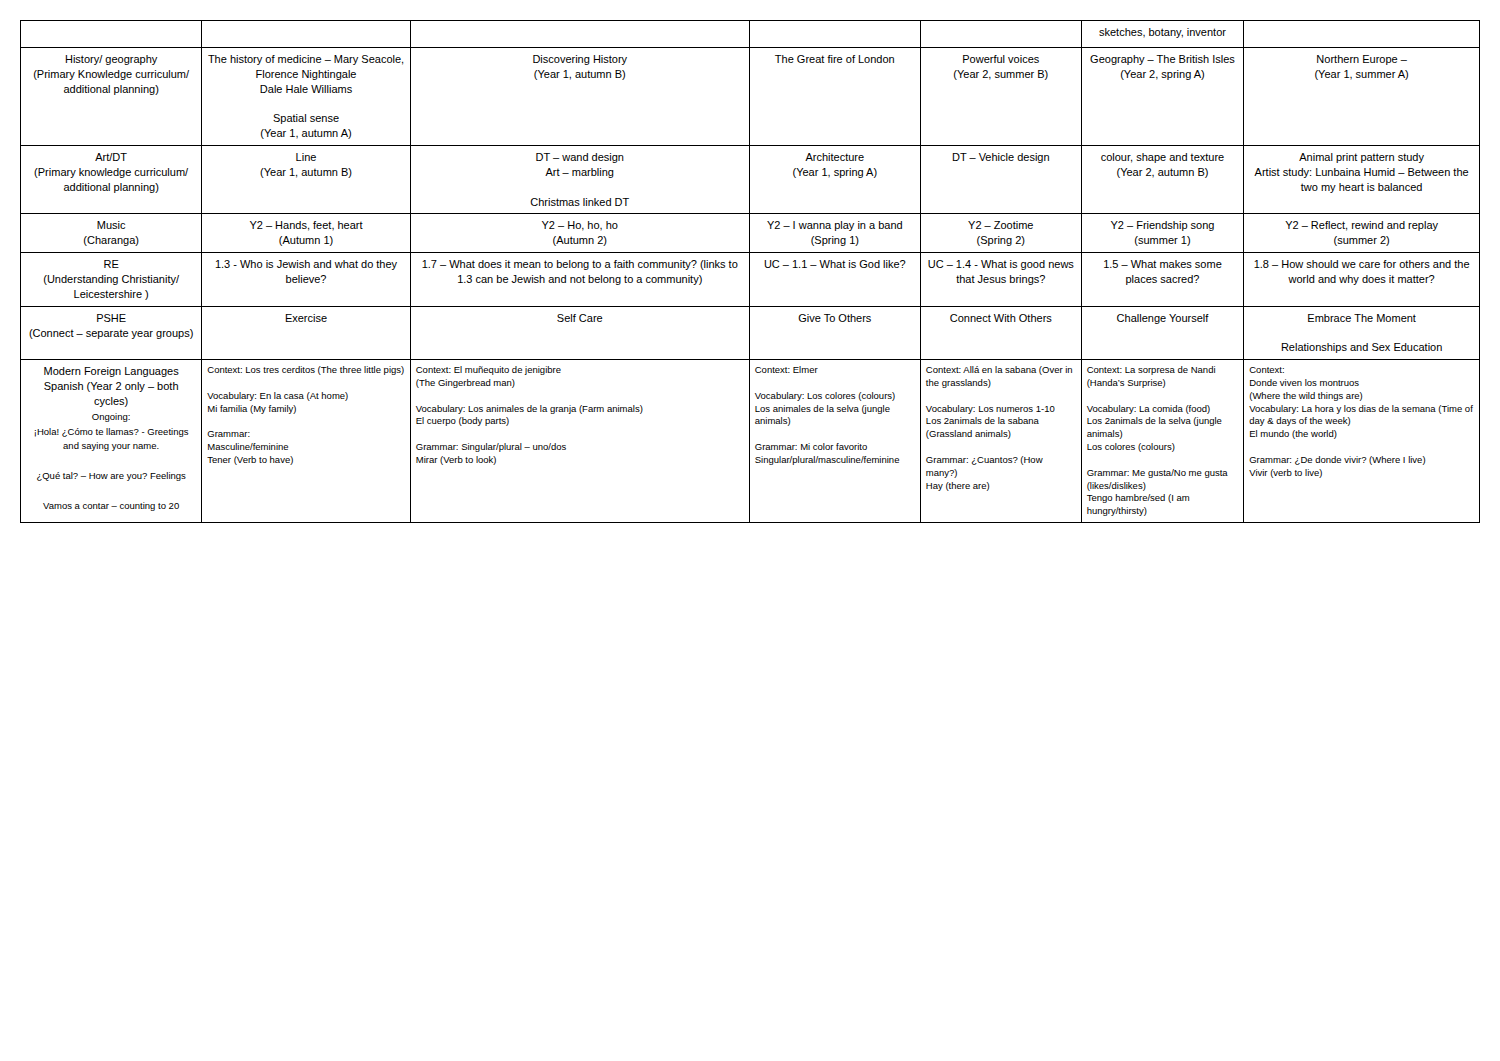| | | | | | sketches, botany, inventor | |
| History/ geography (Primary Knowledge curriculum/ additional planning) | The history of medicine – Mary Seacole, Florence Nightingale Dale Hale Williams Spatial sense (Year 1, autumn A) | Discovering History (Year 1, autumn B) | The Great fire of London | Powerful voices (Year 2, summer B) | Geography – The British Isles (Year 2, spring A) | Northern Europe – (Year 1, summer A) |
| Art/DT (Primary knowledge curriculum/ additional planning) | Line (Year 1, autumn B) | DT – wand design Art – marbling Christmas linked DT | Architecture (Year 1, spring A) | DT – Vehicle design | colour, shape and texture (Year 2, autumn B) | Animal print pattern study Artist study: Lunbaina Humid – Between the two my heart is balanced |
| Music (Charanga) | Y2 – Hands, feet, heart (Autumn 1) | Y2 – Ho, ho, ho (Autumn 2) | Y2 – I wanna play in a band (Spring 1) | Y2 – Zootime (Spring 2) | Y2 – Friendship song (summer 1) | Y2 – Reflect, rewind and replay (summer 2) |
| RE (Understanding Christianity/ Leicestershire ) | 1.3 - Who is Jewish and what do they believe? | 1.7 – What does it mean to belong to a faith community? (links to 1.3 can be Jewish and not belong to a community) | UC – 1.1 – What is God like? | UC – 1.4 - What is good news that Jesus brings? | 1.5 – What makes some places sacred? | 1.8 – How should we care for others and the world and why does it matter? |
| PSHE (Connect – separate year groups) | Exercise | Self Care | Give To Others | Connect With Others | Challenge Yourself | Embrace The Moment Relationships and Sex Education |
| Modern Foreign Languages Spanish (Year 2 only – both cycles) Ongoing: ¡Hola! ¿Cómo te llamas? - Greetings and saying your name. ¿Qué tal? – How are you? Feelings Vamos a contar – counting to 20 | Context: Los tres cerditos (The three little pigs) Vocabulary: En la casa (At home) Mi familia (My family) Grammar: Masculine/feminine Tener (Verb to have) | Context: El muñequito de jenigibre (The Gingerbread man) Vocabulary: Los animales de la granja (Farm animals) El cuerpo (body parts) Grammar: Singular/plural – uno/dos Mirar (Verb to look) | Context: Elmer Vocabulary: Los colores (colours) Los animales de la selva (jungle animals) Grammar: Mi color favorito Singular/plural/masculine/feminine | Context: Allá en la sabana (Over in the grasslands) Vocabulary: Los numeros 1-10 Los 2animals de la sabana (Grassland animals) Grammar: ¿Cuantos? (How many?) Hay (there are) | Context: La sorpresa de Nandi (Handa’s Surprise) Vocabulary: La comida (food) Los 2animals de la selva (jungle animals) Los colores (colours) Grammar: Me gusta/No me gusta (likes/dislikes) Tengo hambre/sed (I am hungry/thirsty) | Context: Donde viven los montruos (Where the wild things are) Vocabulary: La hora y los dias de la semana (Time of day & days of the week) El mundo (the world) Grammar: ¿De donde vivir? (Where I live) Vivir (verb to live) |